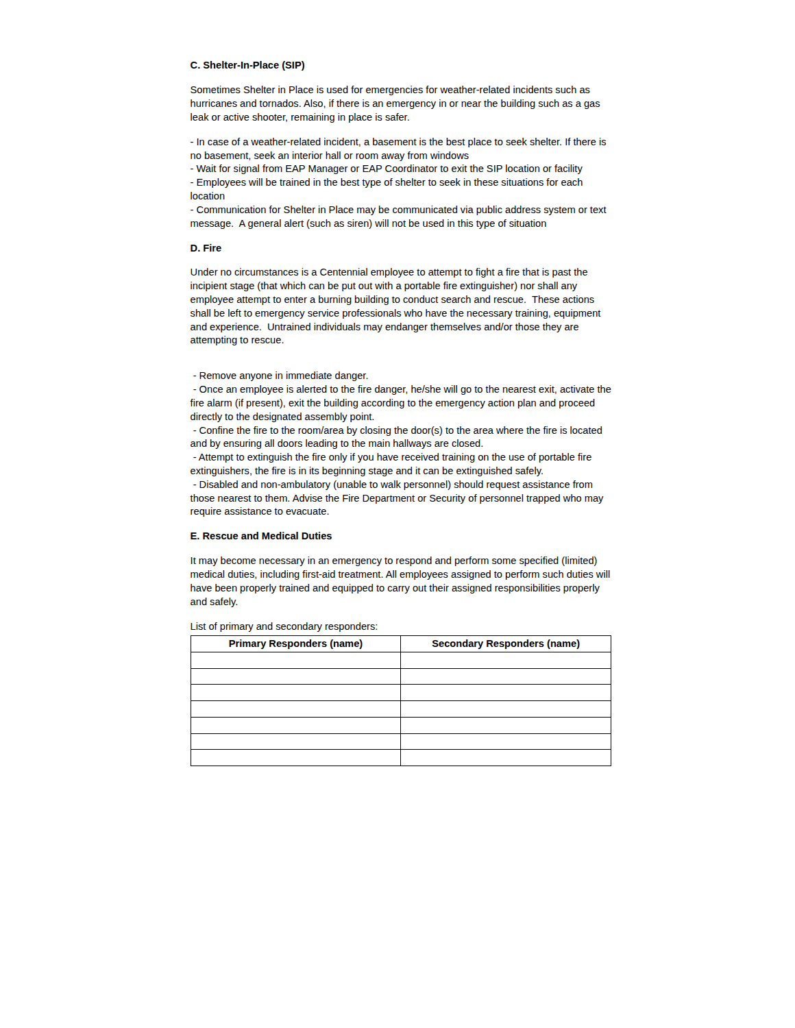C. Shelter-In-Place (SIP)
Sometimes Shelter in Place is used for emergencies for weather-related incidents such as hurricanes and tornados. Also, if there is an emergency in or near the building such as a gas leak or active shooter, remaining in place is safer.
- In case of a weather-related incident, a basement is the best place to seek shelter. If there is no basement, seek an interior hall or room away from windows
- Wait for signal from EAP Manager or EAP Coordinator to exit the SIP location or facility
- Employees will be trained in the best type of shelter to seek in these situations for each location
- Communication for Shelter in Place may be communicated via public address system or text message. A general alert (such as siren) will not be used in this type of situation
D. Fire
Under no circumstances is a Centennial employee to attempt to fight a fire that is past the incipient stage (that which can be put out with a portable fire extinguisher) nor shall any employee attempt to enter a burning building to conduct search and rescue. These actions shall be left to emergency service professionals who have the necessary training, equipment and experience. Untrained individuals may endanger themselves and/or those they are attempting to rescue.
- Remove anyone in immediate danger.
- Once an employee is alerted to the fire danger, he/she will go to the nearest exit, activate the fire alarm (if present), exit the building according to the emergency action plan and proceed directly to the designated assembly point.
- Confine the fire to the room/area by closing the door(s) to the area where the fire is located and by ensuring all doors leading to the main hallways are closed.
- Attempt to extinguish the fire only if you have received training on the use of portable fire extinguishers, the fire is in its beginning stage and it can be extinguished safely.
- Disabled and non-ambulatory (unable to walk personnel) should request assistance from those nearest to them. Advise the Fire Department or Security of personnel trapped who may require assistance to evacuate.
E. Rescue and Medical Duties
It may become necessary in an emergency to respond and perform some specified (limited) medical duties, including first-aid treatment. All employees assigned to perform such duties will have been properly trained and equipped to carry out their assigned responsibilities properly and safely.
List of primary and secondary responders:
| Primary Responders (name) | Secondary Responders (name) |
| --- | --- |